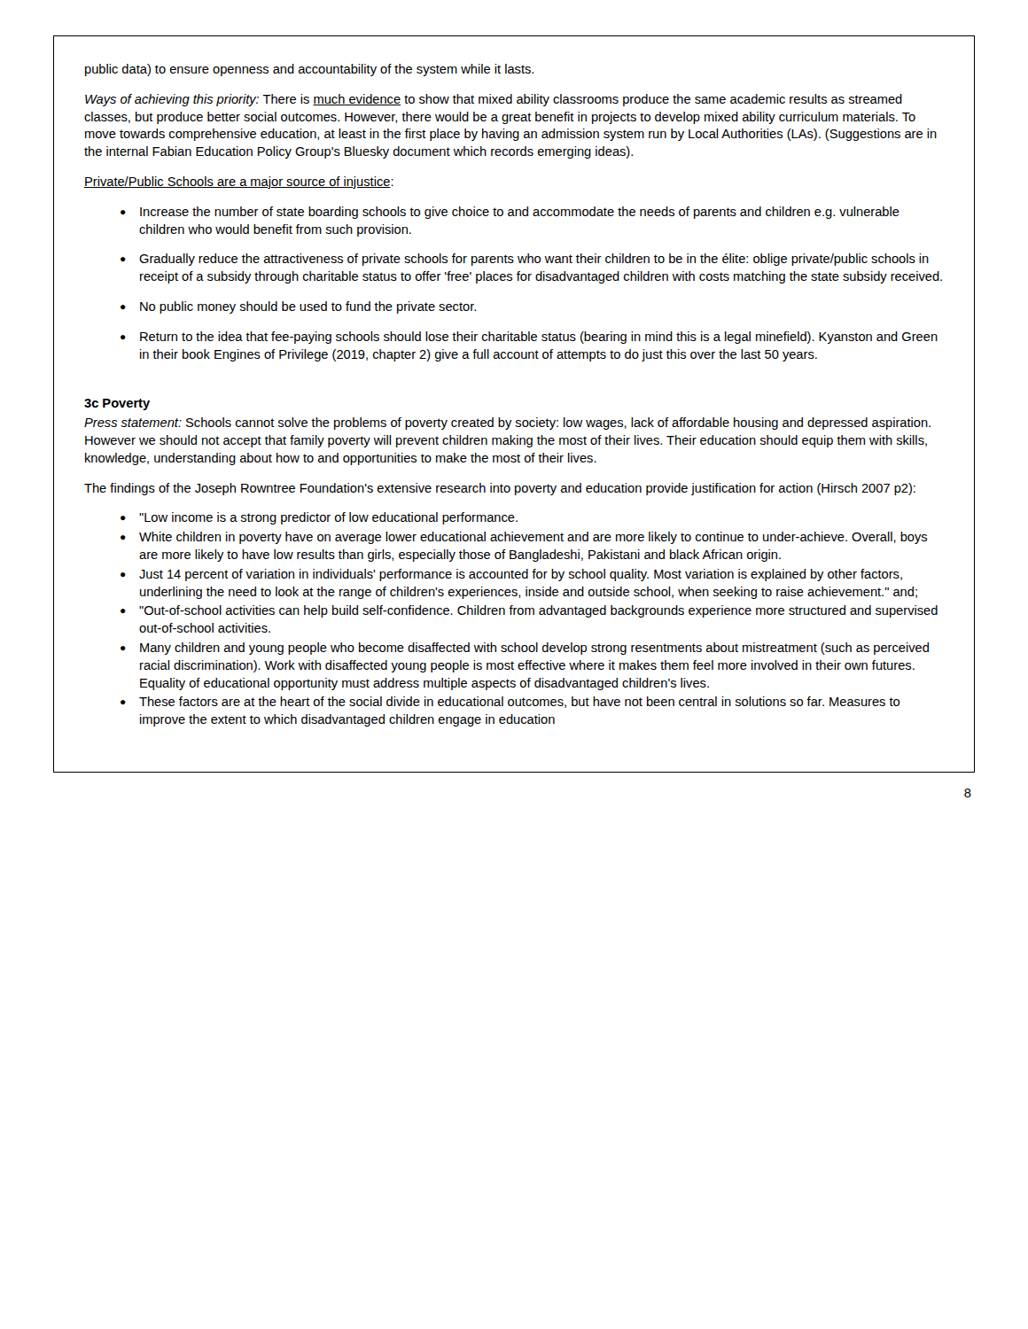public data) to ensure openness and accountability of the system while it lasts.
Ways of achieving this priority: There is much evidence to show that mixed ability classrooms produce the same academic results as streamed classes, but produce better social outcomes. However, there would be a great benefit in projects to develop mixed ability curriculum materials. To move towards comprehensive education, at least in the first place by having an admission system run by Local Authorities (LAs). (Suggestions are in the internal Fabian Education Policy Group's Bluesky document which records emerging ideas).
Private/Public Schools are a major source of injustice:
Increase the number of state boarding schools to give choice to and accommodate the needs of parents and children e.g. vulnerable children who would benefit from such provision.
Gradually reduce the attractiveness of private schools for parents who want their children to be in the élite: oblige private/public schools in receipt of a subsidy through charitable status to offer 'free' places for disadvantaged children with costs matching the state subsidy received.
No public money should be used to fund the private sector.
Return to the idea that fee-paying schools should lose their charitable status (bearing in mind this is a legal minefield). Kyanston and Green in their book Engines of Privilege (2019, chapter 2) give a full account of attempts to do just this over the last 50 years.
3c Poverty
Press statement: Schools cannot solve the problems of poverty created by society: low wages, lack of affordable housing and depressed aspiration. However we should not accept that family poverty will prevent children making the most of their lives. Their education should equip them with skills, knowledge, understanding about how to and opportunities to make the most of their lives.
The findings of the Joseph Rowntree Foundation's extensive research into poverty and education provide justification for action (Hirsch 2007 p2):
"Low income is a strong predictor of low educational performance.
White children in poverty have on average lower educational achievement and are more likely to continue to under-achieve. Overall, boys are more likely to have low results than girls, especially those of Bangladeshi, Pakistani and black African origin.
Just 14 percent of variation in individuals' performance is accounted for by school quality. Most variation is explained by other factors, underlining the need to look at the range of children's experiences, inside and outside school, when seeking to raise achievement." and;
"Out-of-school activities can help build self-confidence. Children from advantaged backgrounds experience more structured and supervised out-of-school activities.
Many children and young people who become disaffected with school develop strong resentments about mistreatment (such as perceived racial discrimination). Work with disaffected young people is most effective where it makes them feel more involved in their own futures. Equality of educational opportunity must address multiple aspects of disadvantaged children's lives.
These factors are at the heart of the social divide in educational outcomes, but have not been central in solutions so far. Measures to improve the extent to which disadvantaged children engage in education
8